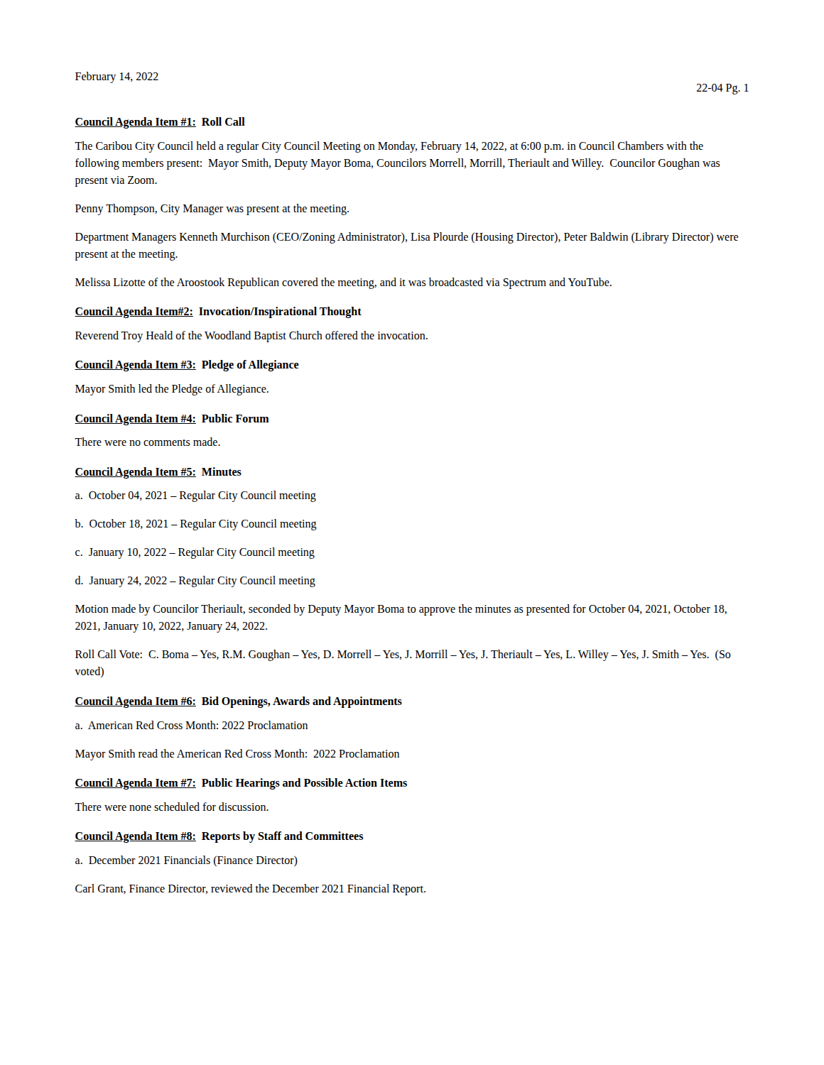February 14, 2022
22-04 Pg. 1
Council Agenda Item #1: Roll Call
The Caribou City Council held a regular City Council Meeting on Monday, February 14, 2022, at 6:00 p.m. in Council Chambers with the following members present: Mayor Smith, Deputy Mayor Boma, Councilors Morrell, Morrill, Theriault and Willey. Councilor Goughan was present via Zoom.
Penny Thompson, City Manager was present at the meeting.
Department Managers Kenneth Murchison (CEO/Zoning Administrator), Lisa Plourde (Housing Director), Peter Baldwin (Library Director) were present at the meeting.
Melissa Lizotte of the Aroostook Republican covered the meeting, and it was broadcasted via Spectrum and YouTube.
Council Agenda Item#2: Invocation/Inspirational Thought
Reverend Troy Heald of the Woodland Baptist Church offered the invocation.
Council Agenda Item #3: Pledge of Allegiance
Mayor Smith led the Pledge of Allegiance.
Council Agenda Item #4: Public Forum
There were no comments made.
Council Agenda Item #5: Minutes
a. October 04, 2021 – Regular City Council meeting
b. October 18, 2021 – Regular City Council meeting
c. January 10, 2022 – Regular City Council meeting
d. January 24, 2022 – Regular City Council meeting
Motion made by Councilor Theriault, seconded by Deputy Mayor Boma to approve the minutes as presented for October 04, 2021, October 18, 2021, January 10, 2022, January 24, 2022.
Roll Call Vote: C. Boma – Yes, R.M. Goughan – Yes, D. Morrell – Yes, J. Morrill – Yes, J. Theriault – Yes, L. Willey – Yes, J. Smith – Yes. (So voted)
Council Agenda Item #6: Bid Openings, Awards and Appointments
a. American Red Cross Month: 2022 Proclamation
Mayor Smith read the American Red Cross Month: 2022 Proclamation
Council Agenda Item #7: Public Hearings and Possible Action Items
There were none scheduled for discussion.
Council Agenda Item #8: Reports by Staff and Committees
a. December 2021 Financials (Finance Director)
Carl Grant, Finance Director, reviewed the December 2021 Financial Report.